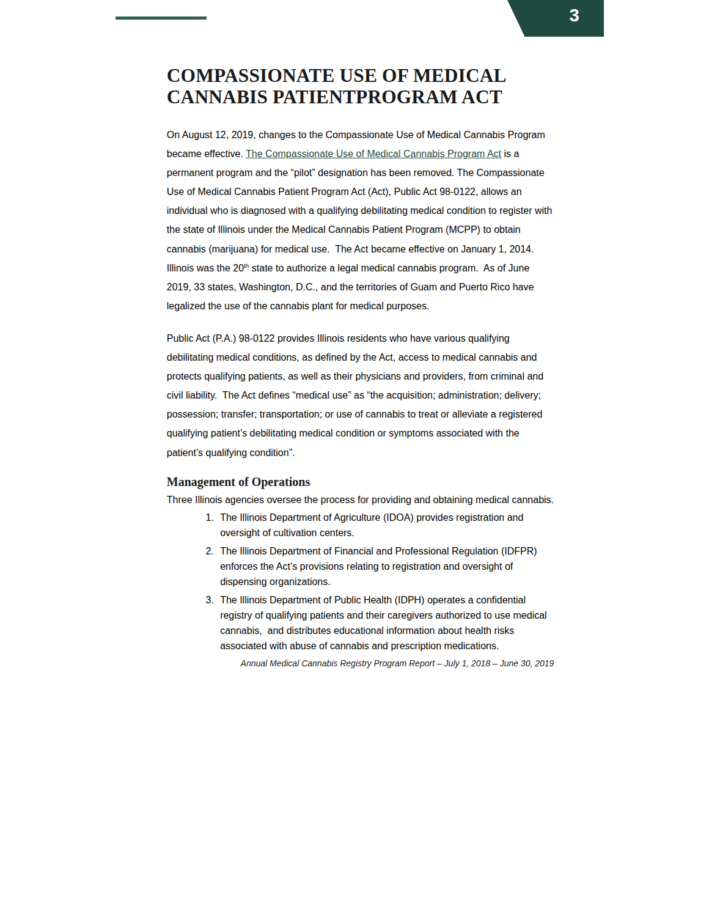3
COMPASSIONATE USE OF MEDICAL
CANNABIS PATIENTPROGRAM ACT
On August 12, 2019, changes to the Compassionate Use of Medical Cannabis Program became effective. The Compassionate Use of Medical Cannabis Program Act is a permanent program and the “pilot” designation has been removed. The Compassionate Use of Medical Cannabis Patient Program Act (Act), Public Act 98-0122, allows an individual who is diagnosed with a qualifying debilitating medical condition to register with the state of Illinois under the Medical Cannabis Patient Program (MCPP) to obtain cannabis (marijuana) for medical use. The Act became effective on January 1, 2014. Illinois was the 20th state to authorize a legal medical cannabis program. As of June 2019, 33 states, Washington, D.C., and the territories of Guam and Puerto Rico have legalized the use of the cannabis plant for medical purposes.
Public Act (P.A.) 98-0122 provides Illinois residents who have various qualifying debilitating medical conditions, as defined by the Act, access to medical cannabis and protects qualifying patients, as well as their physicians and providers, from criminal and civil liability. The Act defines “medical use” as “the acquisition; administration; delivery; possession; transfer; transportation; or use of cannabis to treat or alleviate a registered qualifying patient’s debilitating medical condition or symptoms associated with the patient’s qualifying condition”.
Management of Operations
Three Illinois agencies oversee the process for providing and obtaining medical cannabis.
The Illinois Department of Agriculture (IDOA) provides registration and oversight of cultivation centers.
The Illinois Department of Financial and Professional Regulation (IDFPR) enforces the Act’s provisions relating to registration and oversight of dispensing organizations.
The Illinois Department of Public Health (IDPH) operates a confidential registry of qualifying patients and their caregivers authorized to use medical cannabis, and distributes educational information about health risks associated with abuse of cannabis and prescription medications.
Annual Medical Cannabis Registry Program Report – July 1, 2018 – June 30, 2019